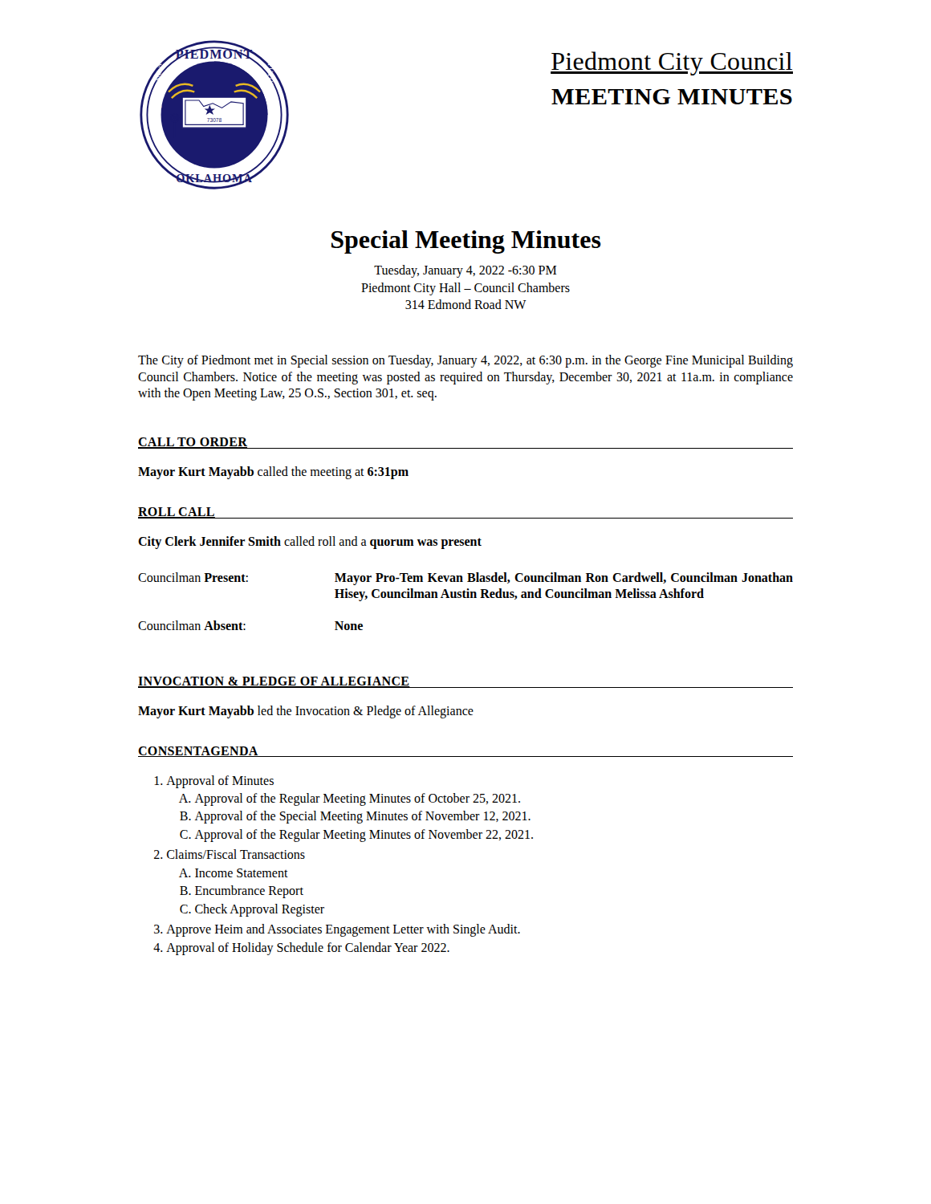PIEDMONT OKLAHOMA PLANNING AND WORKING FOR THE FUTURE 73078
Piedmont City Council
MEETING MINUTES
Special Meeting Minutes
Tuesday, January 4, 2022 -6:30 PM
Piedmont City Hall – Council Chambers
314 Edmond Road NW
The City of Piedmont met in Special session on Tuesday, January 4, 2022, at 6:30 p.m. in the George Fine Municipal Building Council Chambers. Notice of the meeting was posted as required on Thursday, December 30, 2021 at 11a.m. in compliance with the Open Meeting Law, 25 O.S., Section 301, et. seq.
CALL TO ORDER
Mayor Kurt Mayabb called the meeting at 6:31pm
ROLL CALL
City Clerk Jennifer Smith called roll and a quorum was present
| Councilman Present : | Mayor Pro-Tem Kevan Blasdel, Councilman Ron Cardwell, Councilman Jonathan Hisey, Councilman Austin Redus, and Councilman Melissa Ashford |
| Councilman Absent : | None |
INVOCATION & PLEDGE OF ALLEGIANCE
Mayor Kurt Mayabb led the Invocation & Pledge of Allegiance
CONSENTAGENDA
Approval of Minutes
Approval of the Regular Meeting Minutes of October 25, 2021.
Approval of the Special Meeting Minutes of November 12, 2021.
Approval of the Regular Meeting Minutes of November 22, 2021.
Claims/Fiscal Transactions
Income Statement
Encumbrance Report
Check Approval Register
Approve Heim and Associates Engagement Letter with Single Audit.
Approval of Holiday Schedule for Calendar Year 2022.